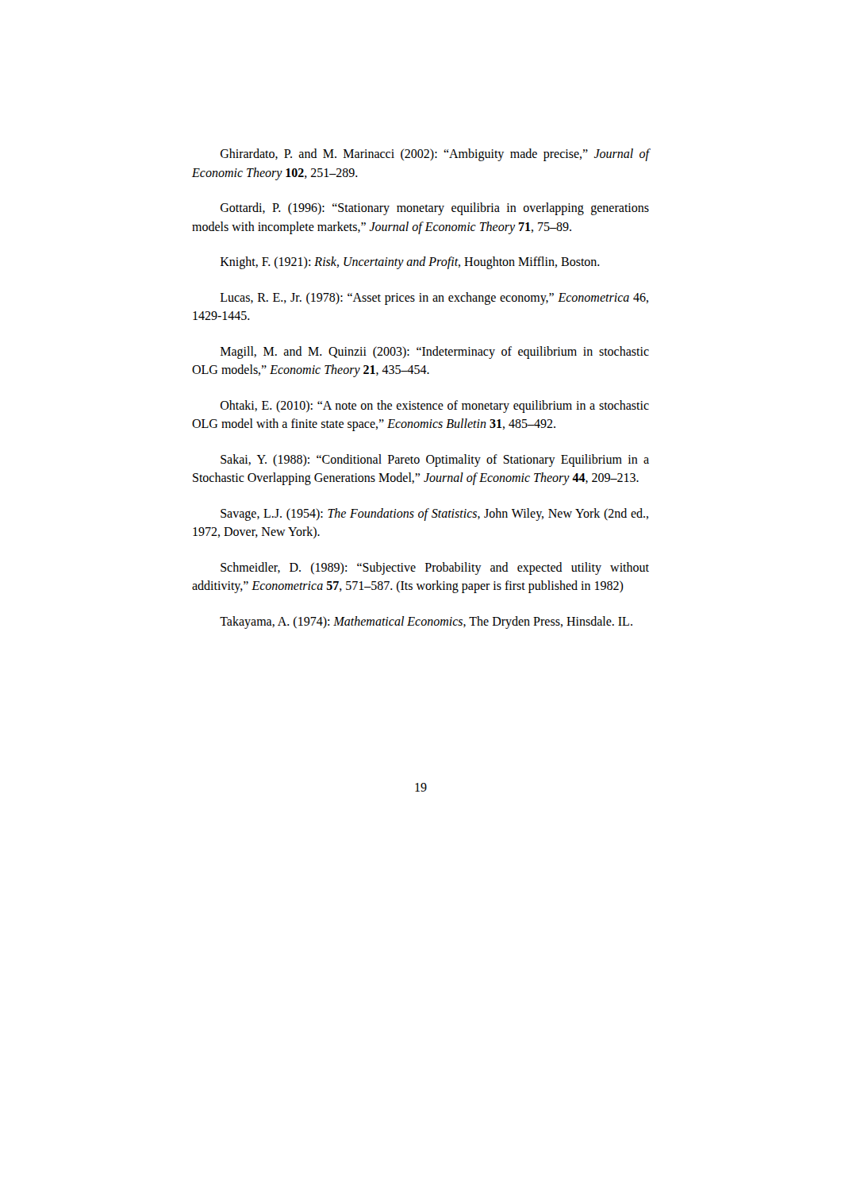Ghirardato, P. and M. Marinacci (2002): “Ambiguity made precise,” Journal of Economic Theory 102, 251–289.
Gottardi, P. (1996): “Stationary monetary equilibria in overlapping generations models with incomplete markets,” Journal of Economic Theory 71, 75–89.
Knight, F. (1921): Risk, Uncertainty and Profit, Houghton Mifflin, Boston.
Lucas, R. E., Jr. (1978): “Asset prices in an exchange economy,” Econometrica 46, 1429-1445.
Magill, M. and M. Quinzii (2003): “Indeterminacy of equilibrium in stochastic OLG models,” Economic Theory 21, 435–454.
Ohtaki, E. (2010): “A note on the existence of monetary equilibrium in a stochastic OLG model with a finite state space,” Economics Bulletin 31, 485–492.
Sakai, Y. (1988): “Conditional Pareto Optimality of Stationary Equilibrium in a Stochastic Overlapping Generations Model,” Journal of Economic Theory 44, 209–213.
Savage, L.J. (1954): The Foundations of Statistics, John Wiley, New York (2nd ed., 1972, Dover, New York).
Schmeidler, D. (1989): “Subjective Probability and expected utility without additivity,” Econometrica 57, 571–587. (Its working paper is first published in 1982)
Takayama, A. (1974): Mathematical Economics, The Dryden Press, Hinsdale. IL.
19